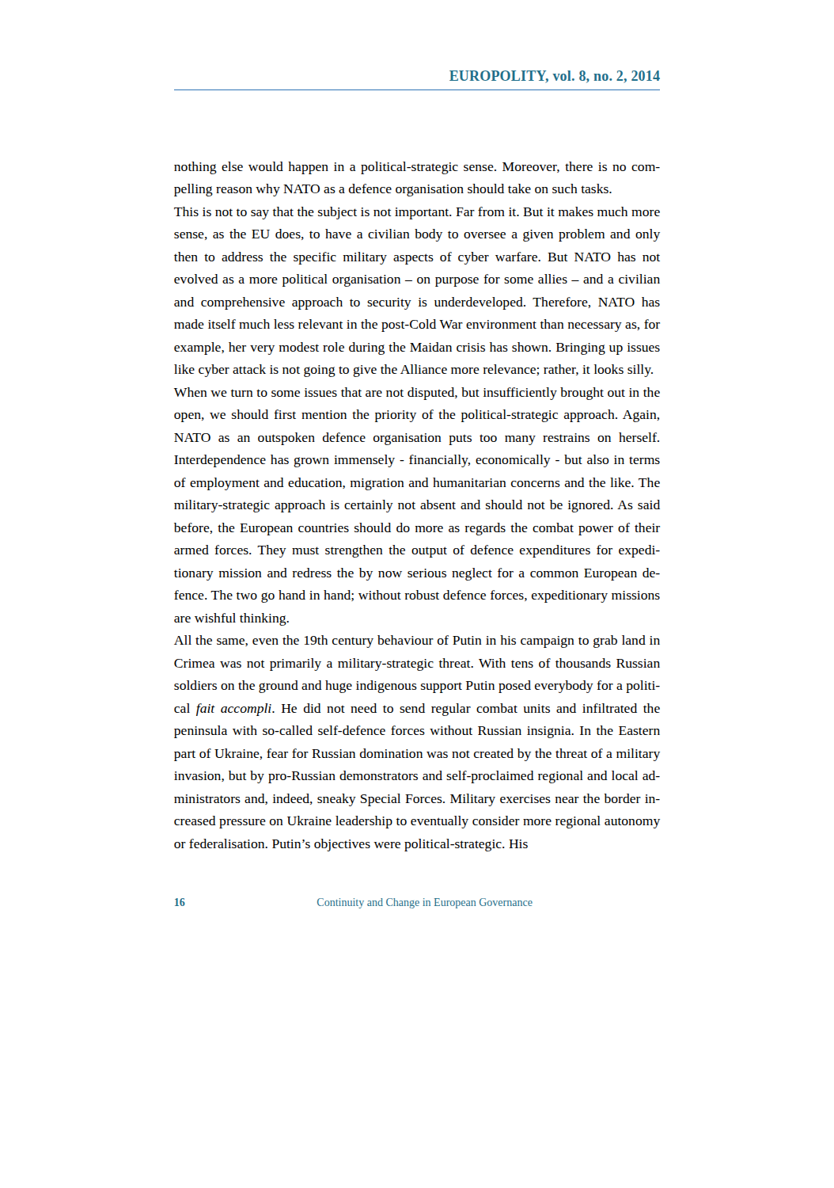EUROPOLITY, vol. 8, no. 2, 2014
nothing else would happen in a political-strategic sense. Moreover, there is no compelling reason why NATO as a defence organisation should take on such tasks.
This is not to say that the subject is not important. Far from it. But it makes much more sense, as the EU does, to have a civilian body to oversee a given problem and only then to address the specific military aspects of cyber warfare. But NATO has not evolved as a more political organisation – on purpose for some allies – and a civilian and comprehensive approach to security is underdeveloped. Therefore, NATO has made itself much less relevant in the post-Cold War environment than necessary as, for example, her very modest role during the Maidan crisis has shown. Bringing up issues like cyber attack is not going to give the Alliance more relevance; rather, it looks silly.
When we turn to some issues that are not disputed, but insufficiently brought out in the open, we should first mention the priority of the political-strategic approach. Again, NATO as an outspoken defence organisation puts too many restrains on herself. Interdependence has grown immensely - financially, economically - but also in terms of employment and education, migration and humanitarian concerns and the like. The military-strategic approach is certainly not absent and should not be ignored. As said before, the European countries should do more as regards the combat power of their armed forces. They must strengthen the output of defence expenditures for expeditionary mission and redress the by now serious neglect for a common European defence. The two go hand in hand; without robust defence forces, expeditionary missions are wishful thinking.
All the same, even the 19th century behaviour of Putin in his campaign to grab land in Crimea was not primarily a military-strategic threat. With tens of thousands Russian soldiers on the ground and huge indigenous support Putin posed everybody for a political fait accompli. He did not need to send regular combat units and infiltrated the peninsula with so-called self-defence forces without Russian insignia. In the Eastern part of Ukraine, fear for Russian domination was not created by the threat of a military invasion, but by pro-Russian demonstrators and self-proclaimed regional and local administrators and, indeed, sneaky Special Forces. Military exercises near the border increased pressure on Ukraine leadership to eventually consider more regional autonomy or federalisation. Putin’s objectives were political-strategic. His
16
Continuity and Change in European Governance